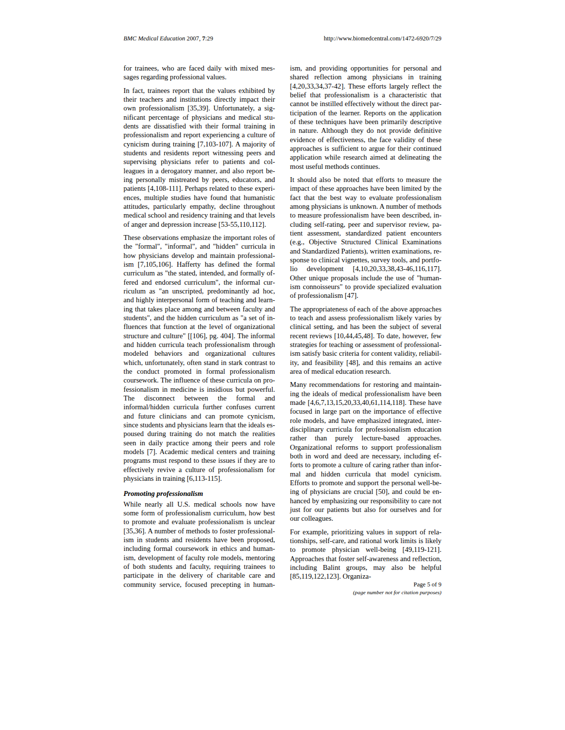BMC Medical Education 2007, 7:29
http://www.biomedcentral.com/1472-6920/7/29
for trainees, who are faced daily with mixed messages regarding professional values.
In fact, trainees report that the values exhibited by their teachers and institutions directly impact their own professionalism [35,39]. Unfortunately, a significant percentage of physicians and medical students are dissatisfied with their formal training in professionalism and report experiencing a culture of cynicism during training [7,103-107]. A majority of students and residents report witnessing peers and supervising physicians refer to patients and colleagues in a derogatory manner, and also report being personally mistreated by peers, educators, and patients [4,108-111]. Perhaps related to these experiences, multiple studies have found that humanistic attitudes, particularly empathy, decline throughout medical school and residency training and that levels of anger and depression increase [53-55,110,112].
These observations emphasize the important roles of the "formal", "informal", and "hidden" curricula in how physicians develop and maintain professionalism [7,105,106]. Hafferty has defined the formal curriculum as "the stated, intended, and formally offered and endorsed curriculum", the informal curriculum as "an unscripted, predominantly ad hoc, and highly interpersonal form of teaching and learning that takes place among and between faculty and students", and the hidden curriculum as "a set of influences that function at the level of organizational structure and culture" [[106], pg. 404]. The informal and hidden curricula teach professionalism through modeled behaviors and organizational cultures which, unfortunately, often stand in stark contrast to the conduct promoted in formal professionalism coursework. The influence of these curricula on professionalism in medicine is insidious but powerful. The disconnect between the formal and informal/hidden curricula further confuses current and future clinicians and can promote cynicism, since students and physicians learn that the ideals espoused during training do not match the realities seen in daily practice among their peers and role models [7]. Academic medical centers and training programs must respond to these issues if they are to effectively revive a culture of professionalism for physicians in training [6,113-115].
Promoting professionalism
While nearly all U.S. medical schools now have some form of professionalism curriculum, how best to promote and evaluate professionalism is unclear [35,36]. A number of methods to foster professionalism in students and residents have been proposed, including formal coursework in ethics and humanism, development of faculty role models, mentoring of both students and faculty, requiring trainees to participate in the delivery of charitable care and community service, focused precepting in humanism, and providing opportunities for personal and shared reflection among physicians in training [4,20,33,34,37-42]. These efforts largely reflect the belief that professionalism is a characteristic that cannot be instilled effectively without the direct participation of the learner. Reports on the application of these techniques have been primarily descriptive in nature. Although they do not provide definitive evidence of effectiveness, the face validity of these approaches is sufficient to argue for their continued application while research aimed at delineating the most useful methods continues.
It should also be noted that efforts to measure the impact of these approaches have been limited by the fact that the best way to evaluate professionalism among physicians is unknown. A number of methods to measure professionalism have been described, including self-rating, peer and supervisor review, patient assessment, standardized patient encounters (e.g., Objective Structured Clinical Examinations and Standardized Patients), written examinations, response to clinical vignettes, survey tools, and portfolio development [4,10,20,33,38,43-46,116,117]. Other unique proposals include the use of "humanism connoisseurs" to provide specialized evaluation of professionalism [47].
The appropriateness of each of the above approaches to teach and assess professionalism likely varies by clinical setting, and has been the subject of several recent reviews [10,44,45,48]. To date, however, few strategies for teaching or assessment of professionalism satisfy basic criteria for content validity, reliability, and feasibility [48], and this remains an active area of medical education research.
Many recommendations for restoring and maintaining the ideals of medical professionalism have been made [4,6,7,13,15,20,33,40,61,114,118]. These have focused in large part on the importance of effective role models, and have emphasized integrated, interdisciplinary curricula for professionalism education rather than purely lecture-based approaches. Organizational reforms to support professionalism both in word and deed are necessary, including efforts to promote a culture of caring rather than informal and hidden curricula that model cynicism. Efforts to promote and support the personal well-being of physicians are crucial [50], and could be enhanced by emphasizing our responsibility to care not just for our patients but also for ourselves and for our colleagues.
For example, prioritizing values in support of relationships, self-care, and rational work limits is likely to promote physician well-being [49,119-121]. Approaches that foster self-awareness and reflection, including Balint groups, may also be helpful [85,119,122,123]. Organiza-
Page 5 of 9
(page number not for citation purposes)